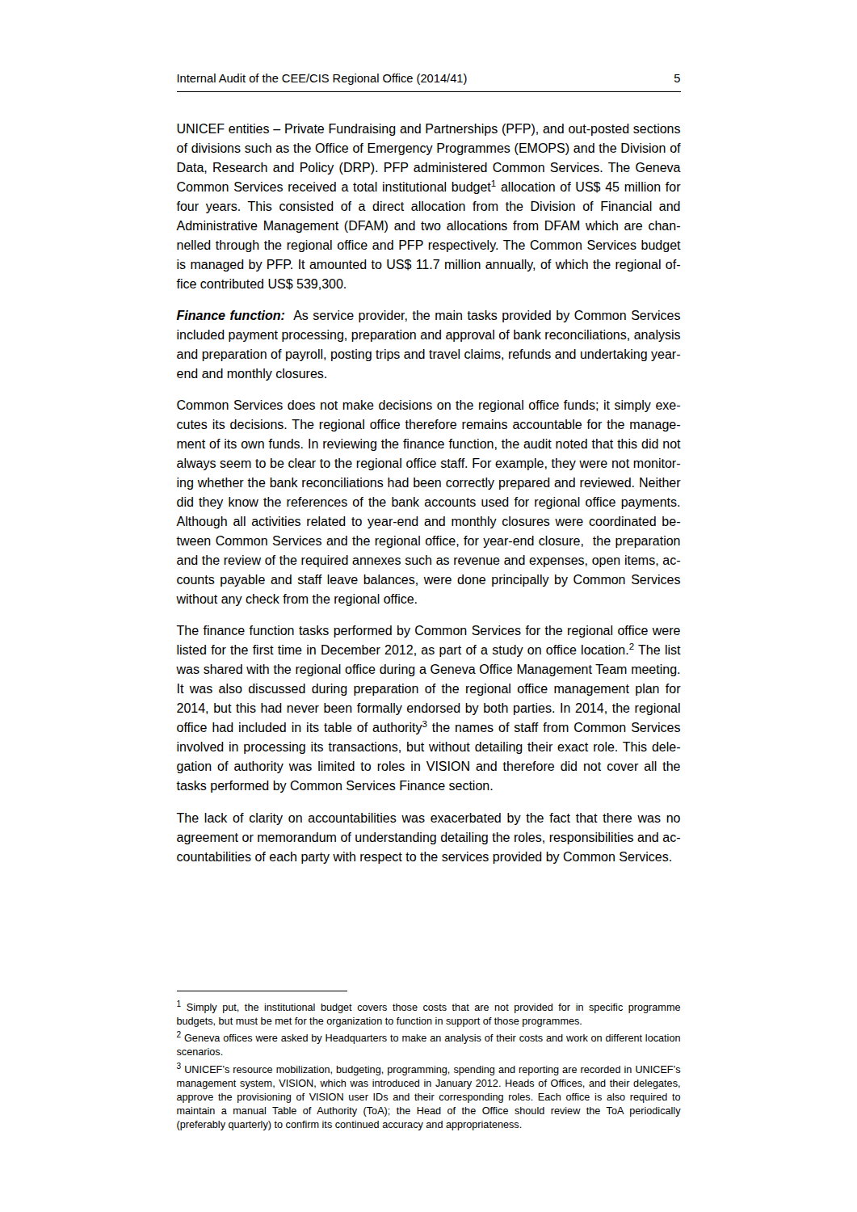Internal Audit of the CEE/CIS Regional Office (2014/41) 5
UNICEF entities – Private Fundraising and Partnerships (PFP), and out-posted sections of divisions such as the Office of Emergency Programmes (EMOPS) and the Division of Data, Research and Policy (DRP). PFP administered Common Services. The Geneva Common Services received a total institutional budget1 allocation of US$ 45 million for four years. This consisted of a direct allocation from the Division of Financial and Administrative Management (DFAM) and two allocations from DFAM which are channelled through the regional office and PFP respectively. The Common Services budget is managed by PFP. It amounted to US$ 11.7 million annually, of which the regional office contributed US$ 539,300.
Finance function: As service provider, the main tasks provided by Common Services included payment processing, preparation and approval of bank reconciliations, analysis and preparation of payroll, posting trips and travel claims, refunds and undertaking year-end and monthly closures.
Common Services does not make decisions on the regional office funds; it simply executes its decisions. The regional office therefore remains accountable for the management of its own funds. In reviewing the finance function, the audit noted that this did not always seem to be clear to the regional office staff. For example, they were not monitoring whether the bank reconciliations had been correctly prepared and reviewed. Neither did they know the references of the bank accounts used for regional office payments. Although all activities related to year-end and monthly closures were coordinated between Common Services and the regional office, for year-end closure, the preparation and the review of the required annexes such as revenue and expenses, open items, accounts payable and staff leave balances, were done principally by Common Services without any check from the regional office.
The finance function tasks performed by Common Services for the regional office were listed for the first time in December 2012, as part of a study on office location.2 The list was shared with the regional office during a Geneva Office Management Team meeting. It was also discussed during preparation of the regional office management plan for 2014, but this had never been formally endorsed by both parties. In 2014, the regional office had included in its table of authority3 the names of staff from Common Services involved in processing its transactions, but without detailing their exact role. This delegation of authority was limited to roles in VISION and therefore did not cover all the tasks performed by Common Services Finance section.
The lack of clarity on accountabilities was exacerbated by the fact that there was no agreement or memorandum of understanding detailing the roles, responsibilities and accountabilities of each party with respect to the services provided by Common Services.
1 Simply put, the institutional budget covers those costs that are not provided for in specific programme budgets, but must be met for the organization to function in support of those programmes.
2 Geneva offices were asked by Headquarters to make an analysis of their costs and work on different location scenarios.
3 UNICEF’s resource mobilization, budgeting, programming, spending and reporting are recorded in UNICEF’s management system, VISION, which was introduced in January 2012. Heads of Offices, and their delegates, approve the provisioning of VISION user IDs and their corresponding roles. Each office is also required to maintain a manual Table of Authority (ToA); the Head of the Office should review the ToA periodically (preferably quarterly) to confirm its continued accuracy and appropriateness.